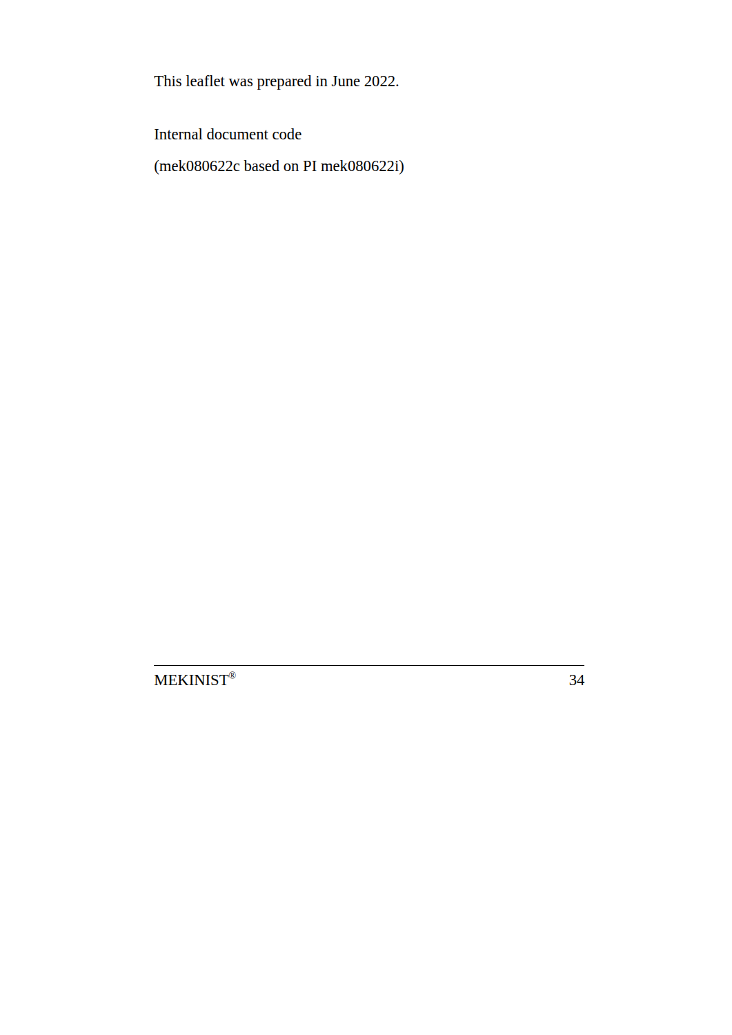This leaflet was prepared in June 2022.
Internal document code
(mek080622c based on PI mek080622i)
MEKINIST® 34